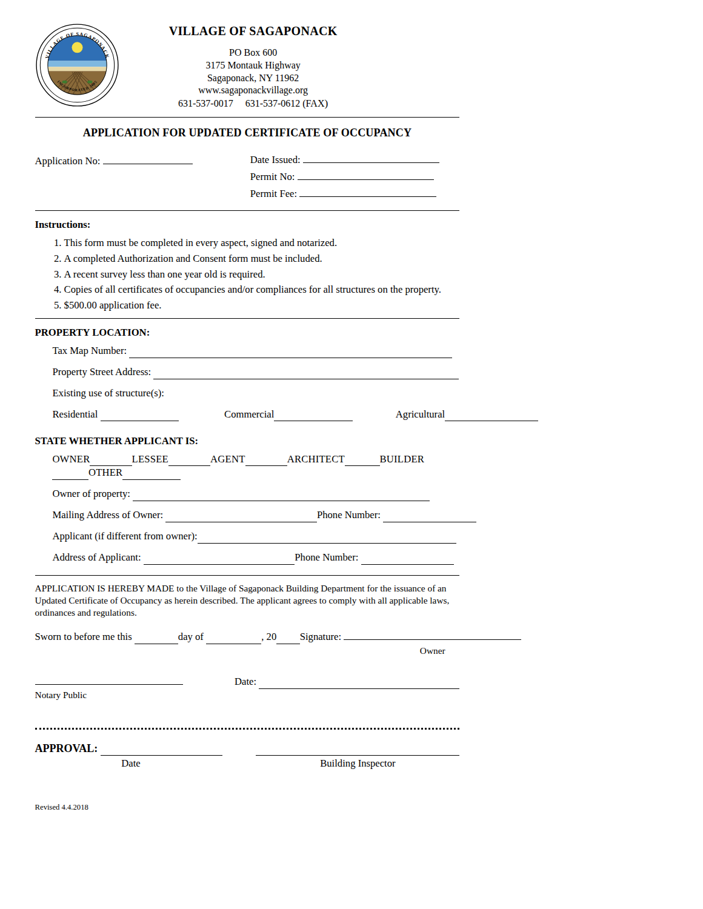VILLAGE OF SAGAPONACK INCORPORATED 2005
VILLAGE OF SAGAPONACK
PO Box 600
3175 Montauk Highway
Sagaponack, NY 11962
www.sagaponackvillage.org
631-537-0017 631-537-0612 (FAX)
APPLICATION FOR UPDATED CERTIFICATE OF OCCUPANCY
Application No:
Date Issued:
Permit No:
Permit Fee:
Instructions:
This form must be completed in every aspect, signed and notarized.
A completed Authorization and Consent form must be included.
A recent survey less than one year old is required.
Copies of all certificates of occupancies and/or compliances for all structures on the property.
$500.00 application fee.
PROPERTY LOCATION:
Tax Map Number:
Property Street Address:
Existing use of structure(s):
Residential Commercial Agricultural
STATE WHETHER APPLICANT IS:
OWNER LESSEE AGENT ARCHITECT BUILDER OTHER
Owner of property:
Mailing Address of Owner: Phone Number:
Applicant (if different from owner):
Address of Applicant: Phone Number:
APPLICATION IS HEREBY MADE to the Village of Sagaponack Building Department for the issuance of an Updated Certificate of Occupancy as herein described. The applicant agrees to comply with all applicable laws, ordinances and regulations.
Sworn to before me this day of , 20
Signature:
Owner
Notary Public
Date:
APPROVAL:
Date
Building Inspector
Revised 4.4.2018